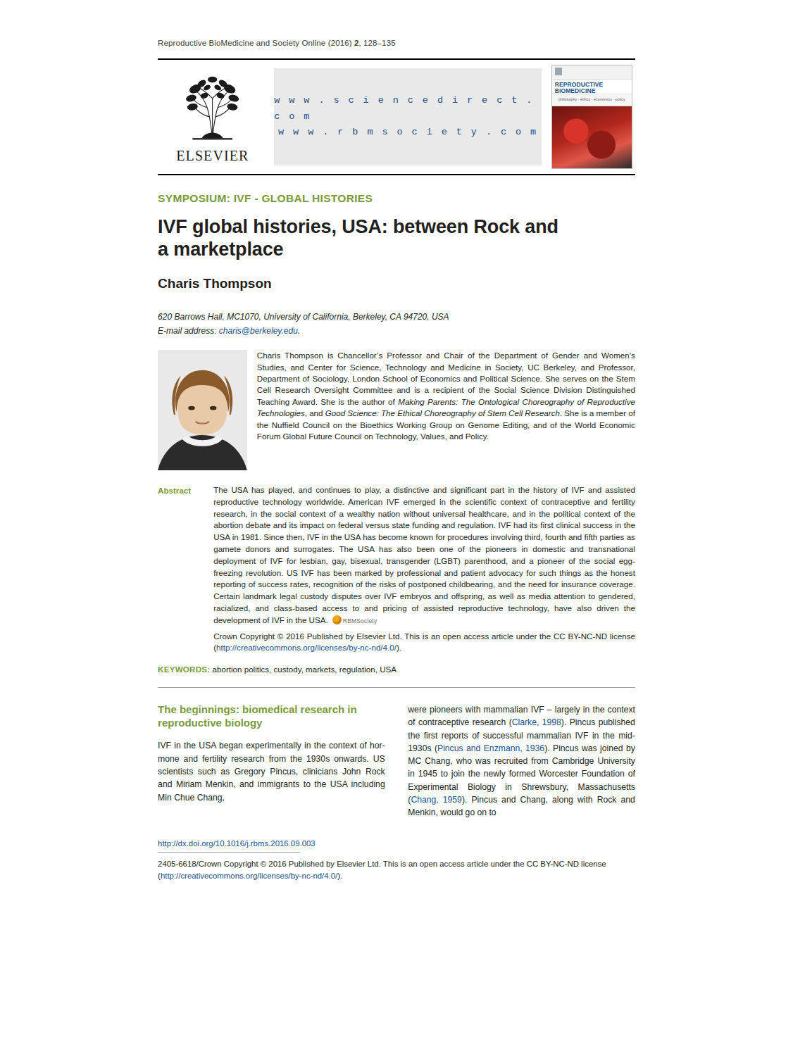Reproductive BioMedicine and Society Online (2016) 2, 128–135
ELSEVIER
w w w . s c i e n c e d i r e c t . c o m
w w w . r b m s o c i e t y . c o m
REPRODUCTIVE
BIOMEDICINE& SOCIETY ONLINE
philosophy · ethics · economics · policy
SYMPOSIUM: IVF - GLOBAL HISTORIES
IVF global histories, USA: between Rock and
a marketplace
Charis Thompson
620 Barrows Hall, MC1070, University of California, Berkeley, CA 94720, USA
E-mail address: charis@berkeley.edu.
Charis Thompson is Chancellor’s Professor and Chair of the Department of Gender and Women’s Studies, and Center for Science, Technology and Medicine in Society, UC Berkeley, and Professor, Department of Sociology, London School of Economics and Political Science. She serves on the Stem Cell Research Oversight Committee and is a recipient of the Social Science Division Distinguished Teaching Award. She is the author of Making Parents: The Ontological Choreography of Reproductive Technologies, and Good Science: The Ethical Choreography of Stem Cell Research. She is a member of the Nuffield Council on the Bioethics Working Group on Genome Editing, and of the World Economic Forum Global Future Council on Technology, Values, and Policy.
Abstract
The USA has played, and continues to play, a distinctive and significant part in the history of IVF and assisted reproductive technology worldwide. American IVF emerged in the scientific context of contraceptive and fertility research, in the social context of a wealthy nation without universal healthcare, and in the political context of the abortion debate and its impact on federal versus state funding and regulation. IVF had its first clinical success in the USA in 1981. Since then, IVF in the USA has become known for procedures involving third, fourth and fifth parties as gamete donors and surrogates. The USA has also been one of the pioneers in domestic and transnational deployment of IVF for lesbian, gay, bisexual, transgender (LGBT) parenthood, and a pioneer of the social egg-freezing revolution. US IVF has been marked by professional and patient advocacy for such things as the honest reporting of success rates, recognition of the risks of postponed childbearing, and the need for insurance coverage. Certain landmark legal custody disputes over IVF embryos and offspring, as well as media attention to gendered, racialized, and class-based access to and pricing of assisted reproductive technology, have also driven the development of IVF in the USA. RBMSociety
Crown Copyright © 2016 Published by Elsevier Ltd. This is an open access article under the CC BY-NC-ND license (http://creativecommons.org/licenses/by-nc-nd/4.0/).
KEYWORDS: abortion politics, custody, markets, regulation, USA
The beginnings: biomedical research in
reproductive biology
IVF in the USA began experimentally in the context of hormone and fertility research from the 1930s onwards. US scientists such as Gregory Pincus, clinicians John Rock and Miriam Menkin, and immigrants to the USA including Min Chue Chang,
were pioneers with mammalian IVF – largely in the context of contraceptive research (Clarke, 1998). Pincus published the first reports of successful mammalian IVF in the mid-1930s (Pincus and Enzmann, 1936). Pincus was joined by MC Chang, who was recruited from Cambridge University in 1945 to join the newly formed Worcester Foundation of Experimental Biology in Shrewsbury, Massachusetts (Chang, 1959). Pincus and Chang, along with Rock and Menkin, would go on to
http://dx.doi.org/10.1016/j.rbms.2016.09.003
2405-6618/Crown Copyright © 2016 Published by Elsevier Ltd. This is an open access article under the CC BY-NC-ND license (http://creativecommons.org/licenses/by-nc-nd/4.0/).